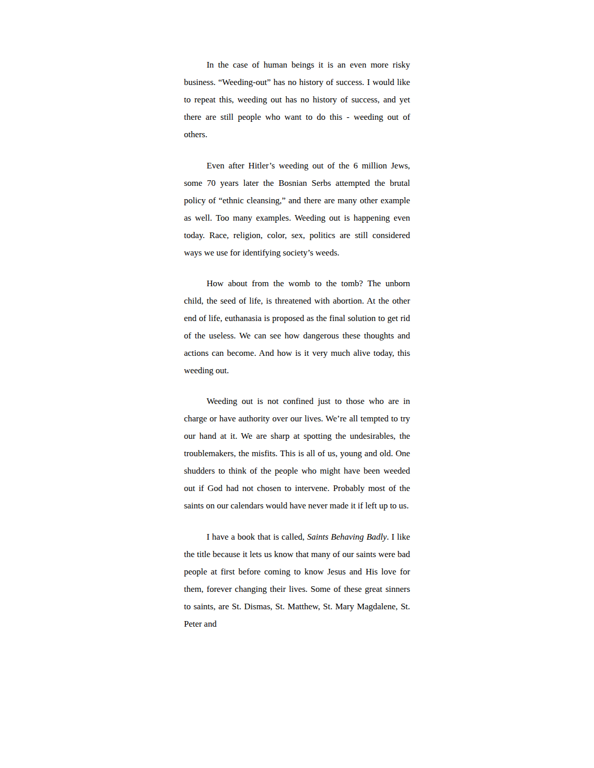In the case of human beings it is an even more risky business. “Weeding-out” has no history of success. I would like to repeat this, weeding out has no history of success, and yet there are still people who want to do this - weeding out of others.
Even after Hitler’s weeding out of the 6 million Jews, some 70 years later the Bosnian Serbs attempted the brutal policy of “ethnic cleansing,” and there are many other example as well. Too many examples. Weeding out is happening even today. Race, religion, color, sex, politics are still considered ways we use for identifying society’s weeds.
How about from the womb to the tomb? The unborn child, the seed of life, is threatened with abortion. At the other end of life, euthanasia is proposed as the final solution to get rid of the useless. We can see how dangerous these thoughts and actions can become. And how is it very much alive today, this weeding out.
Weeding out is not confined just to those who are in charge or have authority over our lives. We’re all tempted to try our hand at it. We are sharp at spotting the undesirables, the troublemakers, the misfits. This is all of us, young and old. One shudders to think of the people who might have been weeded out if God had not chosen to intervene. Probably most of the saints on our calendars would have never made it if left up to us.
I have a book that is called, Saints Behaving Badly. I like the title because it lets us know that many of our saints were bad people at first before coming to know Jesus and His love for them, forever changing their lives. Some of these great sinners to saints, are St. Dismas, St. Matthew, St. Mary Magdalene, St. Peter and